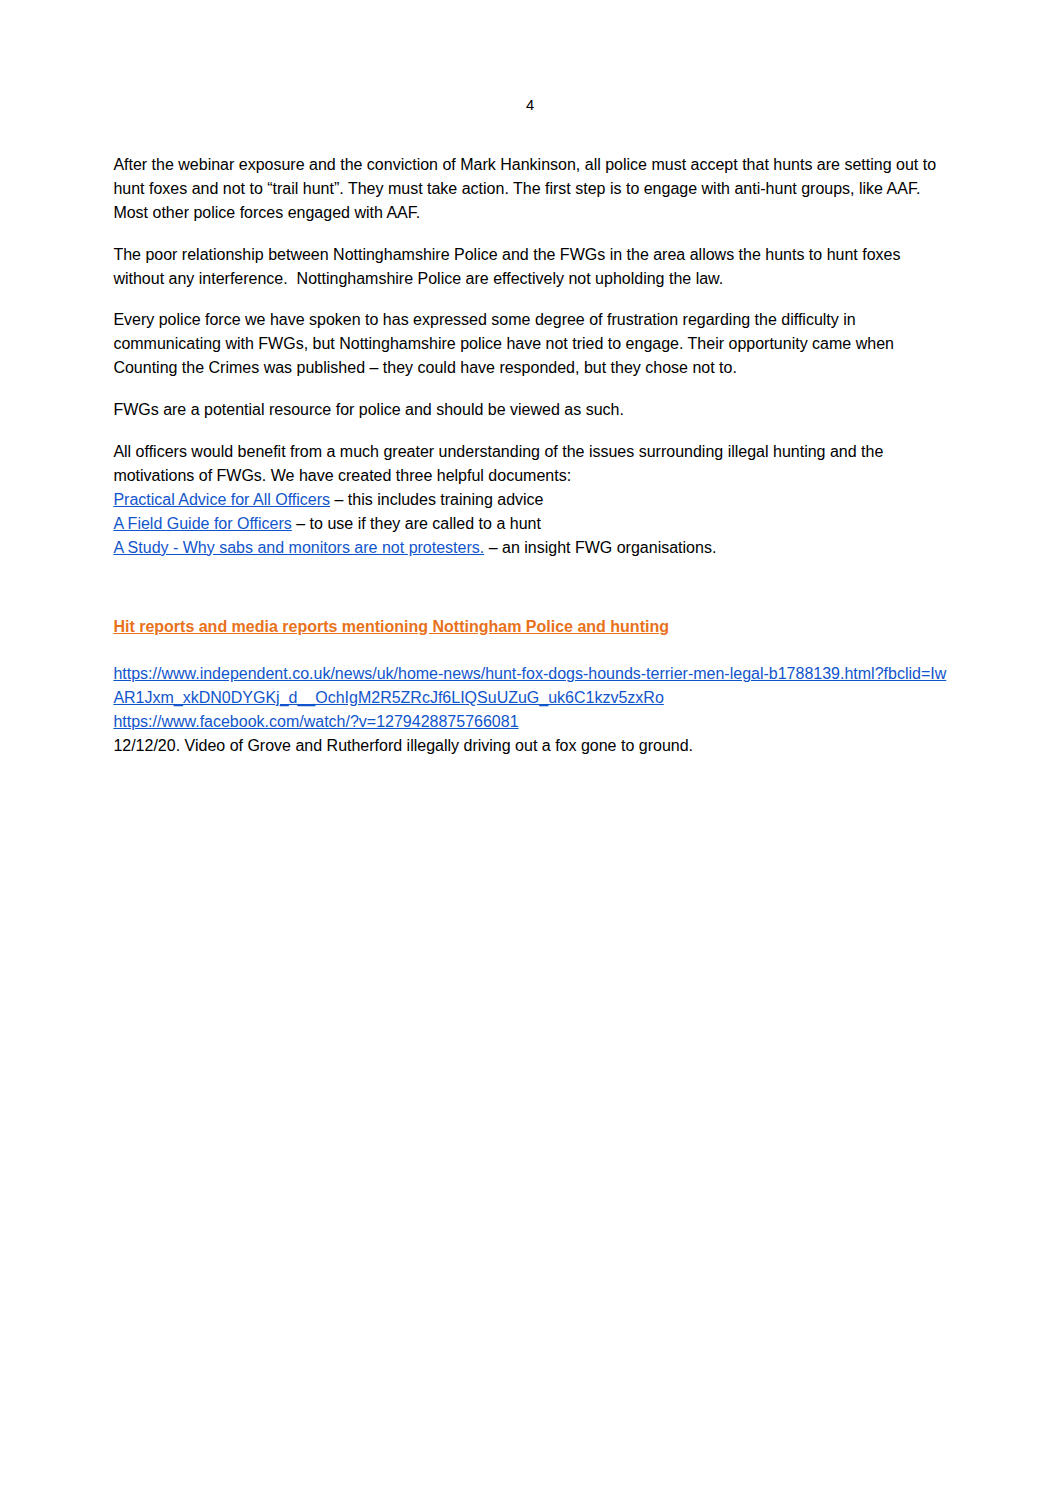4
After the webinar exposure and the conviction of Mark Hankinson, all police must accept that hunts are setting out to hunt foxes and not to “trail hunt”. They must take action. The first step is to engage with anti-hunt groups, like AAF. Most other police forces engaged with AAF.
The poor relationship between Nottinghamshire Police and the FWGs in the area allows the hunts to hunt foxes without any interference. Nottinghamshire Police are effectively not upholding the law.
Every police force we have spoken to has expressed some degree of frustration regarding the difficulty in communicating with FWGs, but Nottinghamshire police have not tried to engage. Their opportunity came when Counting the Crimes was published – they could have responded, but they chose not to.
FWGs are a potential resource for police and should be viewed as such.
All officers would benefit from a much greater understanding of the issues surrounding illegal hunting and the motivations of FWGs. We have created three helpful documents:
Practical Advice for All Officers – this includes training advice
A Field Guide for Officers – to use if they are called to a hunt
A Study - Why sabs and monitors are not protesters. – an insight FWG organisations.
Hit reports and media reports mentioning Nottingham Police and hunting
https://www.independent.co.uk/news/uk/home-news/hunt-fox-dogs-hounds-terrier-men-legal-b1788139.html?fbclid=IwAR1Jxm_xkDN0DYGKj_d__OchIgM2R5ZRcJf6LIQSuUZuG_uk6C1kzv5zxRo
https://www.facebook.com/watch/?v=1279428875766081
12/12/20. Video of Grove and Rutherford illegally driving out a fox gone to ground.